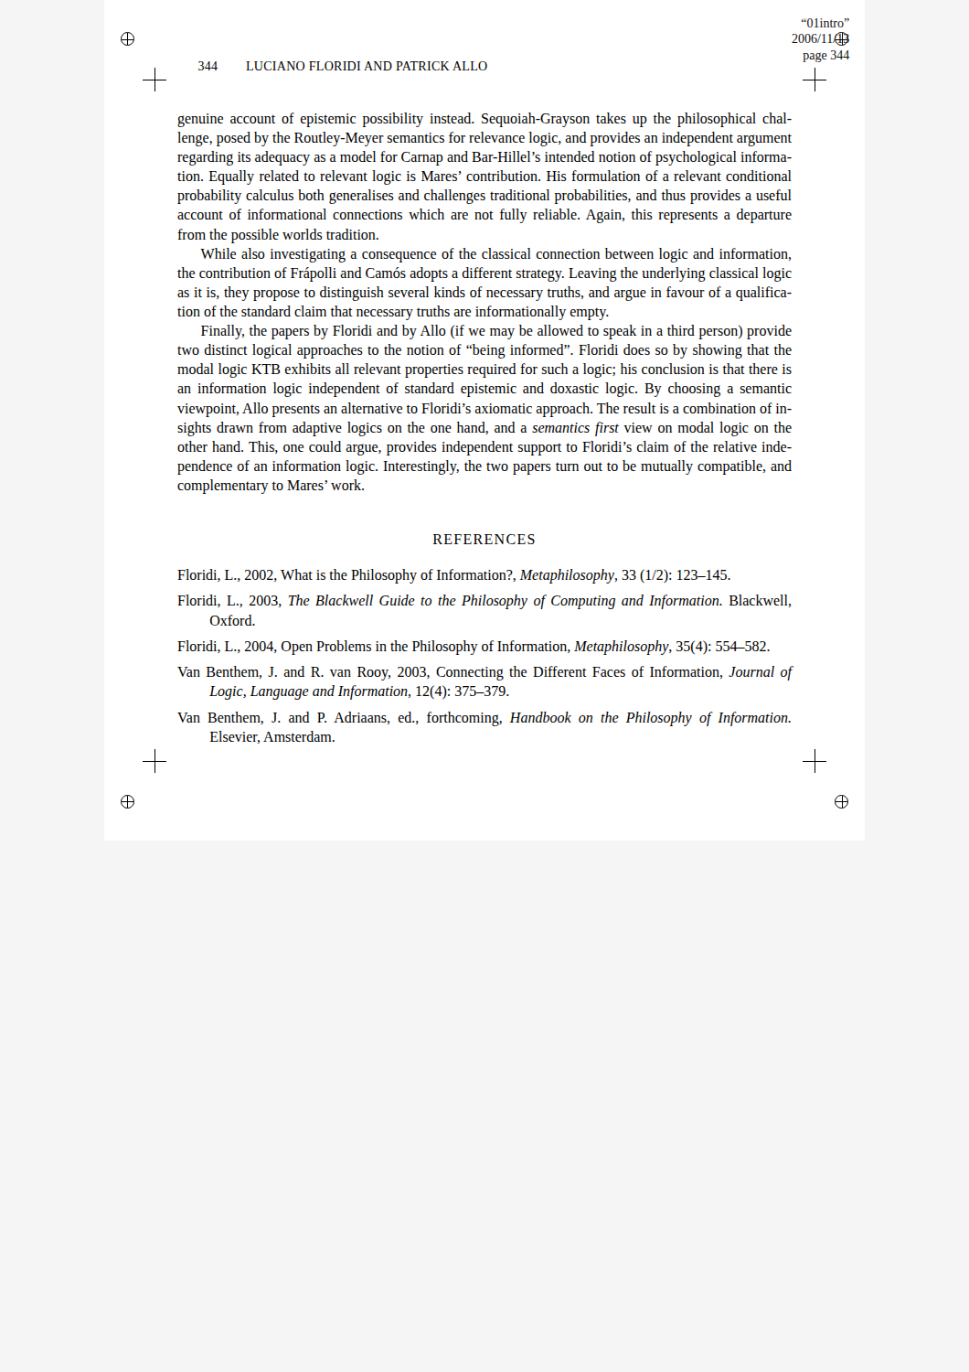“01intro”
2006/11/13
page 344
344 LUCIANO FLORIDI AND PATRICK ALLO
genuine account of epistemic possibility instead. Sequoiah-Grayson takes up the philosophical challenge, posed by the Routley-Meyer semantics for relevance logic, and provides an independent argument regarding its adequacy as a model for Carnap and Bar-Hillel’s intended notion of psychological information. Equally related to relevant logic is Mares’ contribution. His formulation of a relevant conditional probability calculus both generalises and challenges traditional probabilities, and thus provides a useful account of informational connections which are not fully reliable. Again, this represents a departure from the possible worlds tradition.
While also investigating a consequence of the classical connection between logic and information, the contribution of Frápolli and Camós adopts a different strategy. Leaving the underlying classical logic as it is, they propose to distinguish several kinds of necessary truths, and argue in favour of a qualification of the standard claim that necessary truths are informationally empty.
Finally, the papers by Floridi and by Allo (if we may be allowed to speak in a third person) provide two distinct logical approaches to the notion of “being informed”. Floridi does so by showing that the modal logic KTB exhibits all relevant properties required for such a logic; his conclusion is that there is an information logic independent of standard epistemic and doxastic logic. By choosing a semantic viewpoint, Allo presents an alternative to Floridi’s axiomatic approach. The result is a combination of insights drawn from adaptive logics on the one hand, and a semantics first view on modal logic on the other hand. This, one could argue, provides independent support to Floridi’s claim of the relative independence of an information logic. Interestingly, the two papers turn out to be mutually compatible, and complementary to Mares’ work.
REFERENCES
Floridi, L., 2002, What is the Philosophy of Information?, Metaphilosophy, 33 (1/2): 123–145.
Floridi, L., 2003, The Blackwell Guide to the Philosophy of Computing and Information. Blackwell, Oxford.
Floridi, L., 2004, Open Problems in the Philosophy of Information, Metaphilosophy, 35(4): 554–582.
Van Benthem, J. and R. van Rooy, 2003, Connecting the Different Faces of Information, Journal of Logic, Language and Information, 12(4): 375–379.
Van Benthem, J. and P. Adriaans, ed., forthcoming, Handbook on the Philosophy of Information. Elsevier, Amsterdam.